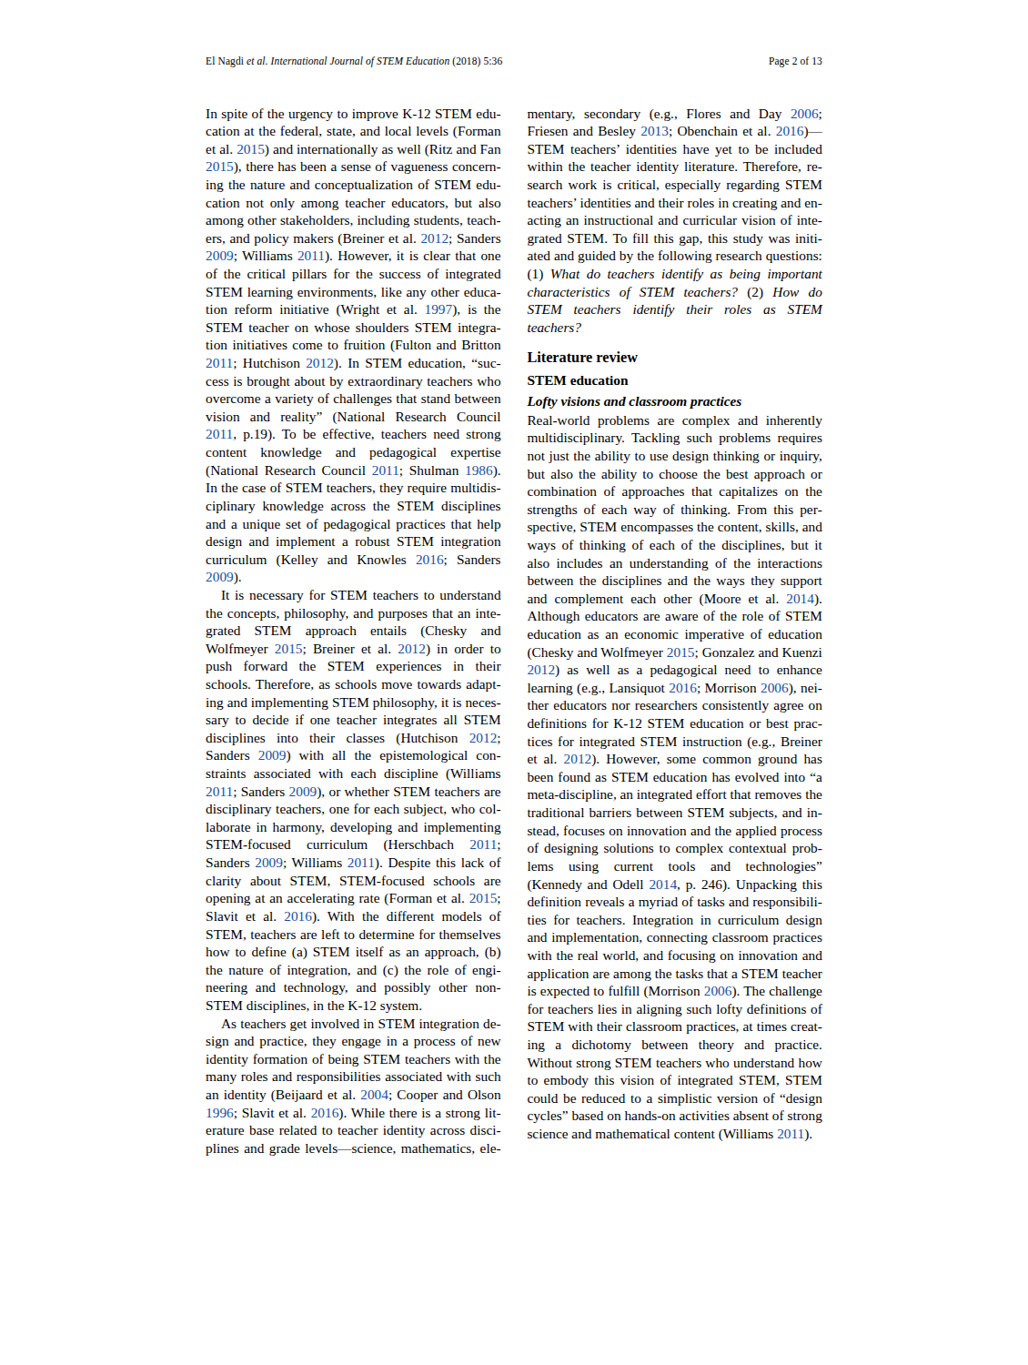El Nagdi et al. International Journal of STEM Education (2018) 5:36
Page 2 of 13
In spite of the urgency to improve K-12 STEM education at the federal, state, and local levels (Forman et al. 2015) and internationally as well (Ritz and Fan 2015), there has been a sense of vagueness concerning the nature and conceptualization of STEM education not only among teacher educators, but also among other stakeholders, including students, teachers, and policy makers (Breiner et al. 2012; Sanders 2009; Williams 2011). However, it is clear that one of the critical pillars for the success of integrated STEM learning environments, like any other education reform initiative (Wright et al. 1997), is the STEM teacher on whose shoulders STEM integration initiatives come to fruition (Fulton and Britton 2011; Hutchison 2012). In STEM education, “success is brought about by extraordinary teachers who overcome a variety of challenges that stand between vision and reality” (National Research Council 2011, p.19). To be effective, teachers need strong content knowledge and pedagogical expertise (National Research Council 2011; Shulman 1986). In the case of STEM teachers, they require multidisciplinary knowledge across the STEM disciplines and a unique set of pedagogical practices that help design and implement a robust STEM integration curriculum (Kelley and Knowles 2016; Sanders 2009).
It is necessary for STEM teachers to understand the concepts, philosophy, and purposes that an integrated STEM approach entails (Chesky and Wolfmeyer 2015; Breiner et al. 2012) in order to push forward the STEM experiences in their schools. Therefore, as schools move towards adapting and implementing STEM philosophy, it is necessary to decide if one teacher integrates all STEM disciplines into their classes (Hutchison 2012; Sanders 2009) with all the epistemological constraints associated with each discipline (Williams 2011; Sanders 2009), or whether STEM teachers are disciplinary teachers, one for each subject, who collaborate in harmony, developing and implementing STEM-focused curriculum (Herschbach 2011; Sanders 2009; Williams 2011). Despite this lack of clarity about STEM, STEM-focused schools are opening at an accelerating rate (Forman et al. 2015; Slavit et al. 2016). With the different models of STEM, teachers are left to determine for themselves how to define (a) STEM itself as an approach, (b) the nature of integration, and (c) the role of engineering and technology, and possibly other non-STEM disciplines, in the K-12 system.
As teachers get involved in STEM integration design and practice, they engage in a process of new identity formation of being STEM teachers with the many roles and responsibilities associated with such an identity (Beijaard et al. 2004; Cooper and Olson 1996; Slavit et al. 2016). While there is a strong literature base related to teacher identity across disciplines and grade levels—science, mathematics, elementary, secondary (e.g., Flores and Day 2006; Friesen and Besley 2013; Obenchain et al. 2016)—STEM teachers’ identities have yet to be included within the teacher identity literature. Therefore, research work is critical, especially regarding STEM teachers’ identities and their roles in creating and enacting an instructional and curricular vision of integrated STEM. To fill this gap, this study was initiated and guided by the following research questions: (1) What do teachers identify as being important characteristics of STEM teachers? (2) How do STEM teachers identify their roles as STEM teachers?
Literature review
STEM education
Lofty visions and classroom practices
Real-world problems are complex and inherently multidisciplinary. Tackling such problems requires not just the ability to use design thinking or inquiry, but also the ability to choose the best approach or combination of approaches that capitalizes on the strengths of each way of thinking. From this perspective, STEM encompasses the content, skills, and ways of thinking of each of the disciplines, but it also includes an understanding of the interactions between the disciplines and the ways they support and complement each other (Moore et al. 2014). Although educators are aware of the role of STEM education as an economic imperative of education (Chesky and Wolfmeyer 2015; Gonzalez and Kuenzi 2012) as well as a pedagogical need to enhance learning (e.g., Lansiquot 2016; Morrison 2006), neither educators nor researchers consistently agree on definitions for K-12 STEM education or best practices for integrated STEM instruction (e.g., Breiner et al. 2012). However, some common ground has been found as STEM education has evolved into “a meta-discipline, an integrated effort that removes the traditional barriers between STEM subjects, and instead, focuses on innovation and the applied process of designing solutions to complex contextual problems using current tools and technologies” (Kennedy and Odell 2014, p. 246). Unpacking this definition reveals a myriad of tasks and responsibilities for teachers. Integration in curriculum design and implementation, connecting classroom practices with the real world, and focusing on innovation and application are among the tasks that a STEM teacher is expected to fulfill (Morrison 2006). The challenge for teachers lies in aligning such lofty definitions of STEM with their classroom practices, at times creating a dichotomy between theory and practice. Without strong STEM teachers who understand how to embody this vision of integrated STEM, STEM could be reduced to a simplistic version of “design cycles” based on hands-on activities absent of strong science and mathematical content (Williams 2011).